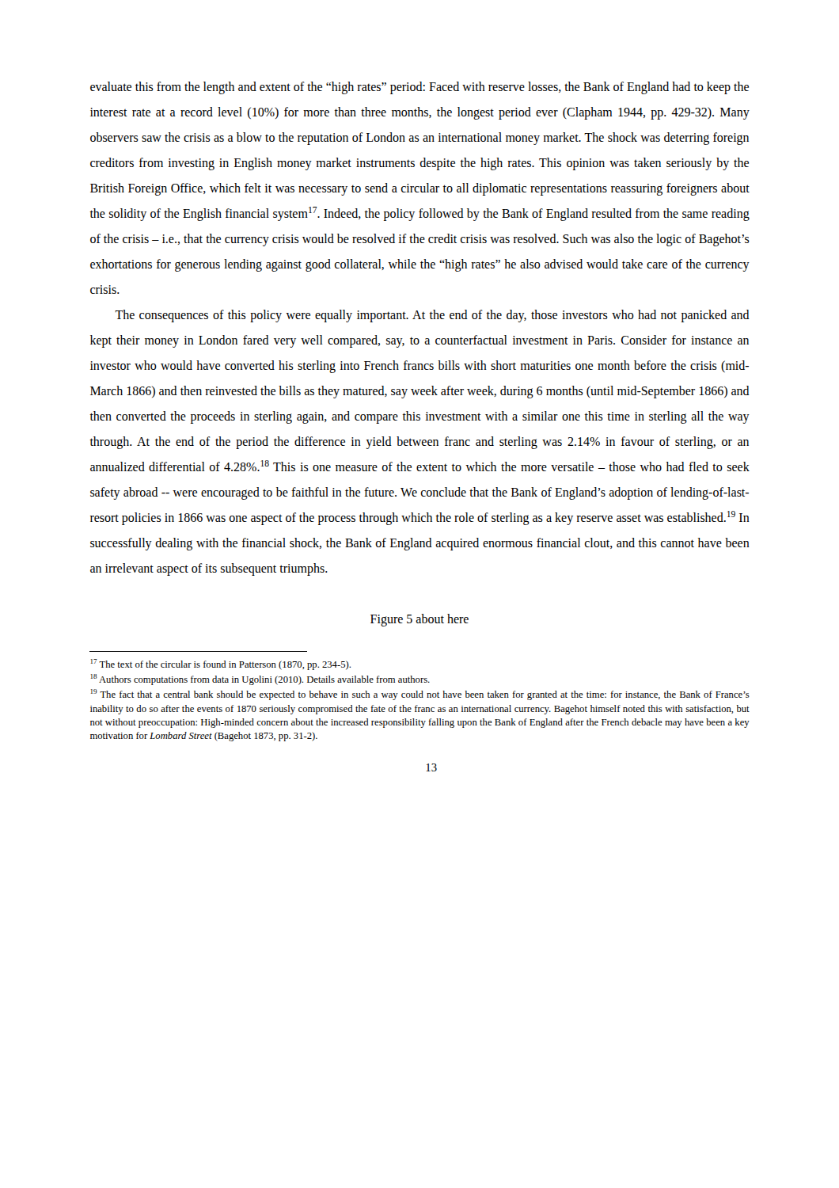evaluate this from the length and extent of the “high rates” period: Faced with reserve losses, the Bank of England had to keep the interest rate at a record level (10%) for more than three months, the longest period ever (Clapham 1944, pp. 429-32). Many observers saw the crisis as a blow to the reputation of London as an international money market. The shock was deterring foreign creditors from investing in English money market instruments despite the high rates. This opinion was taken seriously by the British Foreign Office, which felt it was necessary to send a circular to all diplomatic representations reassuring foreigners about the solidity of the English financial system17. Indeed, the policy followed by the Bank of England resulted from the same reading of the crisis – i.e., that the currency crisis would be resolved if the credit crisis was resolved. Such was also the logic of Bagehot’s exhortations for generous lending against good collateral, while the “high rates” he also advised would take care of the currency crisis.
The consequences of this policy were equally important. At the end of the day, those investors who had not panicked and kept their money in London fared very well compared, say, to a counterfactual investment in Paris. Consider for instance an investor who would have converted his sterling into French francs bills with short maturities one month before the crisis (mid-March 1866) and then reinvested the bills as they matured, say week after week, during 6 months (until mid-September 1866) and then converted the proceeds in sterling again, and compare this investment with a similar one this time in sterling all the way through. At the end of the period the difference in yield between franc and sterling was 2.14% in favour of sterling, or an annualized differential of 4.28%.18 This is one measure of the extent to which the more versatile – those who had fled to seek safety abroad -- were encouraged to be faithful in the future. We conclude that the Bank of England’s adoption of lending-of-last-resort policies in 1866 was one aspect of the process through which the role of sterling as a key reserve asset was established.19 In successfully dealing with the financial shock, the Bank of England acquired enormous financial clout, and this cannot have been an irrelevant aspect of its subsequent triumphs.
Figure 5 about here
17 The text of the circular is found in Patterson (1870, pp. 234-5).
18 Authors computations from data in Ugolini (2010). Details available from authors.
19 The fact that a central bank should be expected to behave in such a way could not have been taken for granted at the time: for instance, the Bank of France’s inability to do so after the events of 1870 seriously compromised the fate of the franc as an international currency. Bagehot himself noted this with satisfaction, but not without preoccupation: High-minded concern about the increased responsibility falling upon the Bank of England after the French debacle may have been a key motivation for Lombard Street (Bagehot 1873, pp. 31-2).
13